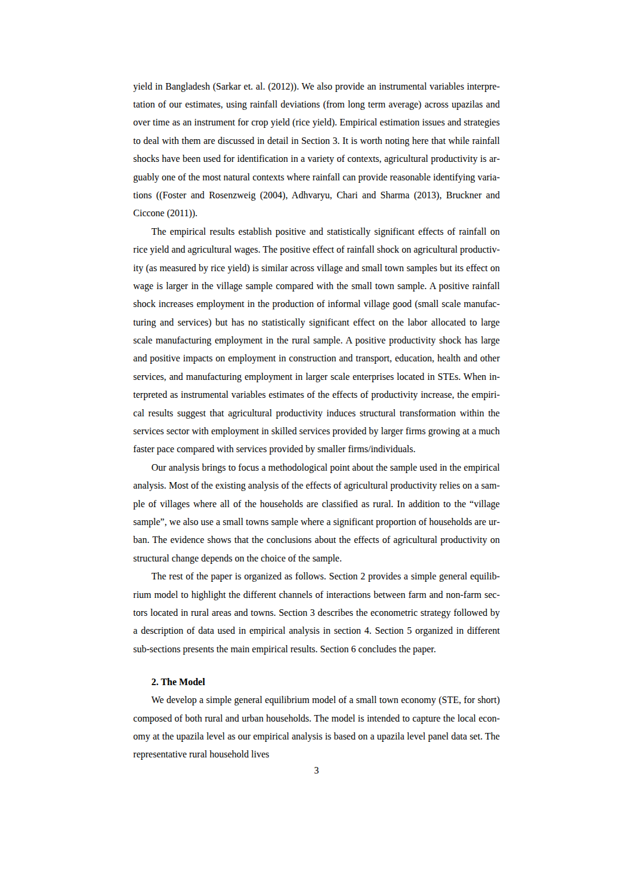yield in Bangladesh (Sarkar et. al. (2012)). We also provide an instrumental variables interpretation of our estimates, using rainfall deviations (from long term average) across upazilas and over time as an instrument for crop yield (rice yield). Empirical estimation issues and strategies to deal with them are discussed in detail in Section 3. It is worth noting here that while rainfall shocks have been used for identification in a variety of contexts, agricultural productivity is arguably one of the most natural contexts where rainfall can provide reasonable identifying variations ((Foster and Rosenzweig (2004), Adhvaryu, Chari and Sharma (2013), Bruckner and Ciccone (2011)).
The empirical results establish positive and statistically significant effects of rainfall on rice yield and agricultural wages. The positive effect of rainfall shock on agricultural productivity (as measured by rice yield) is similar across village and small town samples but its effect on wage is larger in the village sample compared with the small town sample. A positive rainfall shock increases employment in the production of informal village good (small scale manufacturing and services) but has no statistically significant effect on the labor allocated to large scale manufacturing employment in the rural sample. A positive productivity shock has large and positive impacts on employment in construction and transport, education, health and other services, and manufacturing employment in larger scale enterprises located in STEs. When interpreted as instrumental variables estimates of the effects of productivity increase, the empirical results suggest that agricultural productivity induces structural transformation within the services sector with employment in skilled services provided by larger firms growing at a much faster pace compared with services provided by smaller firms/individuals.
Our analysis brings to focus a methodological point about the sample used in the empirical analysis. Most of the existing analysis of the effects of agricultural productivity relies on a sample of villages where all of the households are classified as rural. In addition to the “village sample”, we also use a small towns sample where a significant proportion of households are urban. The evidence shows that the conclusions about the effects of agricultural productivity on structural change depends on the choice of the sample.
The rest of the paper is organized as follows. Section 2 provides a simple general equilibrium model to highlight the different channels of interactions between farm and non-farm sectors located in rural areas and towns. Section 3 describes the econometric strategy followed by a description of data used in empirical analysis in section 4. Section 5 organized in different sub-sections presents the main empirical results. Section 6 concludes the paper.
2. The Model
We develop a simple general equilibrium model of a small town economy (STE, for short) composed of both rural and urban households. The model is intended to capture the local economy at the upazila level as our empirical analysis is based on a upazila level panel data set. The representative rural household lives
3